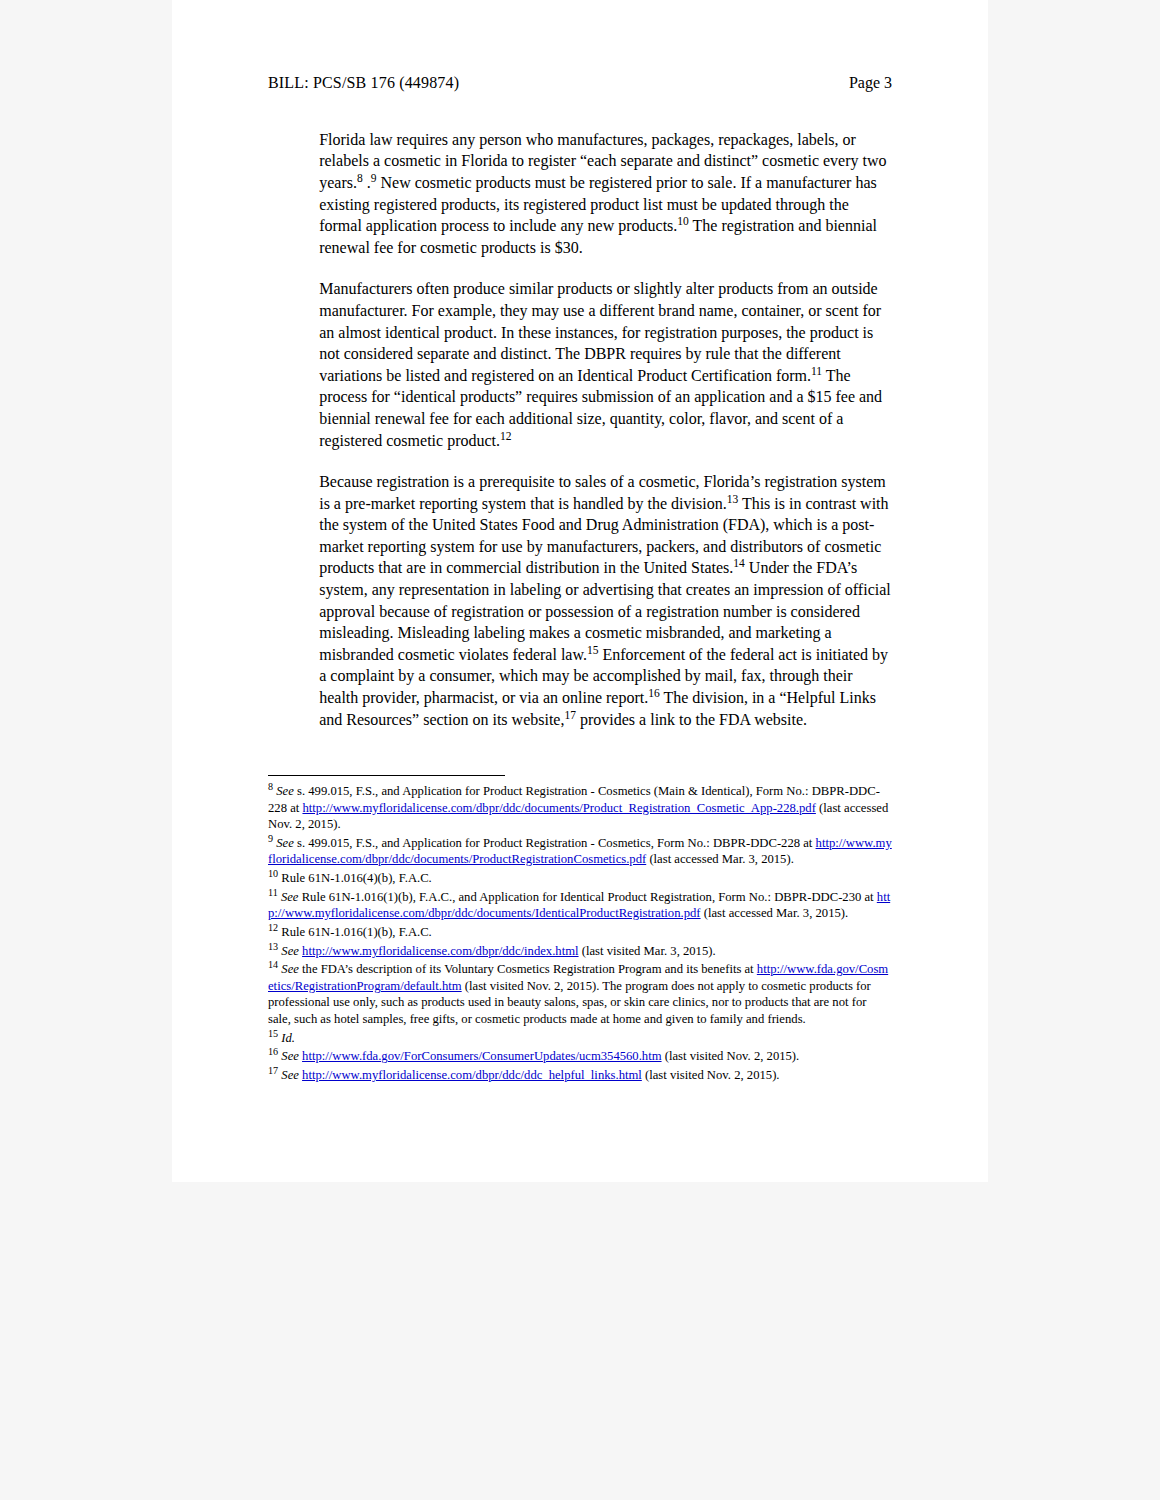BILL: PCS/SB 176 (449874) Page 3
Florida law requires any person who manufactures, packages, repackages, labels, or relabels a cosmetic in Florida to register “each separate and distinct” cosmetic every two years.8 .9 New cosmetic products must be registered prior to sale. If a manufacturer has existing registered products, its registered product list must be updated through the formal application process to include any new products.10 The registration and biennial renewal fee for cosmetic products is $30.
Manufacturers often produce similar products or slightly alter products from an outside manufacturer. For example, they may use a different brand name, container, or scent for an almost identical product. In these instances, for registration purposes, the product is not considered separate and distinct. The DBPR requires by rule that the different variations be listed and registered on an Identical Product Certification form.11 The process for “identical products” requires submission of an application and a $15 fee and biennial renewal fee for each additional size, quantity, color, flavor, and scent of a registered cosmetic product.12
Because registration is a prerequisite to sales of a cosmetic, Florida’s registration system is a pre-market reporting system that is handled by the division.13 This is in contrast with the system of the United States Food and Drug Administration (FDA), which is a post-market reporting system for use by manufacturers, packers, and distributors of cosmetic products that are in commercial distribution in the United States.14 Under the FDA’s system, any representation in labeling or advertising that creates an impression of official approval because of registration or possession of a registration number is considered misleading. Misleading labeling makes a cosmetic misbranded, and marketing a misbranded cosmetic violates federal law.15 Enforcement of the federal act is initiated by a complaint by a consumer, which may be accomplished by mail, fax, through their health provider, pharmacist, or via an online report.16 The division, in a “Helpful Links and Resources” section on its website,17 provides a link to the FDA website.
8 See s. 499.015, F.S., and Application for Product Registration - Cosmetics (Main & Identical), Form No.: DBPR-DDC-228 at http://www.myfloridalicense.com/dbpr/ddc/documents/Product_Registration_Cosmetic_App-228.pdf (last accessed Nov. 2, 2015).
9 See s. 499.015, F.S., and Application for Product Registration - Cosmetics, Form No.: DBPR-DDC-228 at http://www.myfloridalicense.com/dbpr/ddc/documents/ProductRegistrationCosmetics.pdf (last accessed Mar. 3, 2015).
10 Rule 61N-1.016(4)(b), F.A.C.
11 See Rule 61N-1.016(1)(b), F.A.C., and Application for Identical Product Registration, Form No.: DBPR-DDC-230 at http://www.myfloridalicense.com/dbpr/ddc/documents/IdenticalProductRegistration.pdf (last accessed Mar. 3, 2015).
12 Rule 61N-1.016(1)(b), F.A.C.
13 See http://www.myfloridalicense.com/dbpr/ddc/index.html (last visited Mar. 3, 2015).
14 See the FDA’s description of its Voluntary Cosmetics Registration Program and its benefits at http://www.fda.gov/Cosmetics/RegistrationProgram/default.htm (last visited Nov. 2, 2015). The program does not apply to cosmetic products for professional use only, such as products used in beauty salons, spas, or skin care clinics, nor to products that are not for sale, such as hotel samples, free gifts, or cosmetic products made at home and given to family and friends.
15 Id.
16 See http://www.fda.gov/ForConsumers/ConsumerUpdates/ucm354560.htm (last visited Nov. 2, 2015).
17 See http://www.myfloridalicense.com/dbpr/ddc/ddc_helpful_links.html (last visited Nov. 2, 2015).